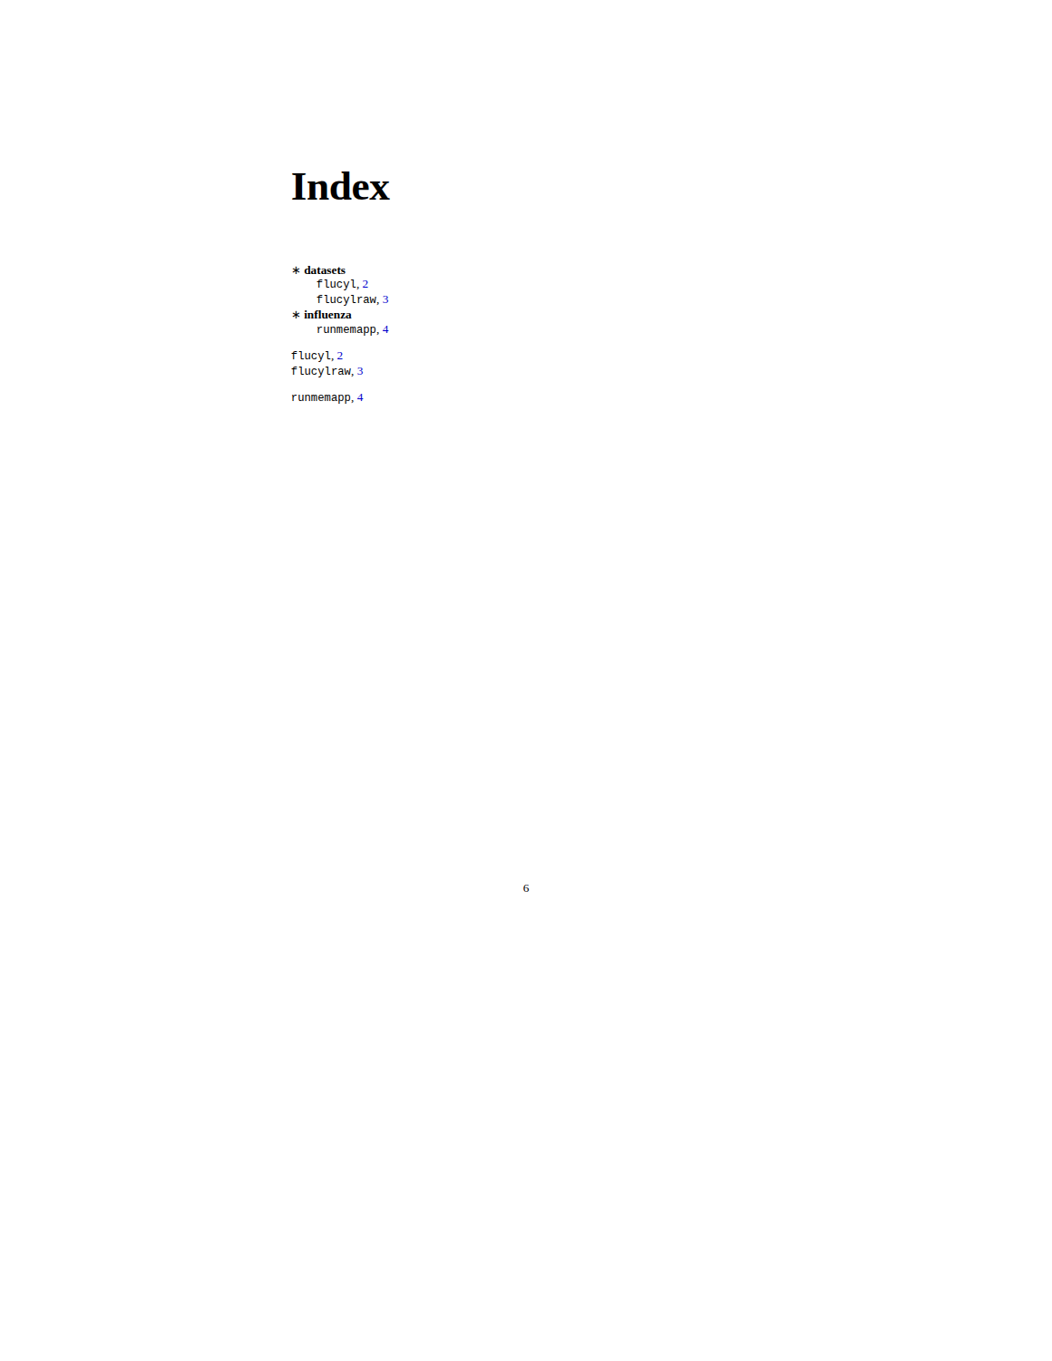Index
∗ datasets
flucyl, 2
flucylraw, 3
∗ influenza
runmemapp, 4
flucyl, 2
flucylraw, 3
runmemapp, 4
6